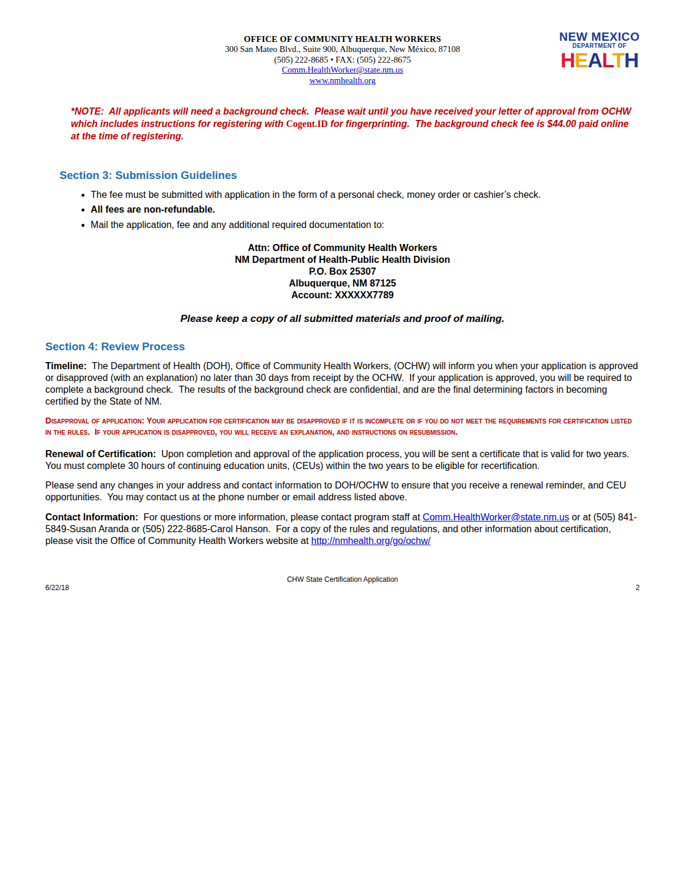NEW MEXICO
DEPARTMENT OF
HEALTH
OFFICE OF COMMUNITY HEALTH WORKERS
300 San Mateo Blvd., Suite 900, Albuquerque, New México, 87108
(505) 222-8685 • FAX: (505) 222-8675
Comm.HealthWorker@state.nm.us
www.nmhealth.org
*NOTE: All applicants will need a background check. Please wait until you have received your letter of approval from OCHW which includes instructions for registering with Cogent.ID for fingerprinting. The background check fee is $44.00 paid online at the time of registering.
Section 3: Submission Guidelines
The fee must be submitted with application in the form of a personal check, money order or cashier’s check.
All fees are non-refundable.
Mail the application, fee and any additional required documentation to:
Attn: Office of Community Health Workers
NM Department of Health-Public Health Division
P.O. Box 25307
Albuquerque, NM 87125
Account: XXXXXX7789
Please keep a copy of all submitted materials and proof of mailing.
Section 4: Review Process
Timeline: The Department of Health (DOH), Office of Community Health Workers, (OCHW) will inform you when your application is approved or disapproved (with an explanation) no later than 30 days from receipt by the OCHW. If your application is approved, you will be required to complete a background check. The results of the background check are confidential, and are the final determining factors in becoming certified by the State of NM.
Disapproval of application: Your application for certification may be disapproved if it is incomplete or if you do not meet the requirements for certification listed in the rules. If your application is disapproved, you will receive an explanation, and instructions on resubmission.
Renewal of Certification: Upon completion and approval of the application process, you will be sent a certificate that is valid for two years. You must complete 30 hours of continuing education units, (CEUs) within the two years to be eligible for recertification.
Please send any changes in your address and contact information to DOH/OCHW to ensure that you receive a renewal reminder, and CEU opportunities. You may contact us at the phone number or email address listed above.
Contact Information: For questions or more information, please contact program staff at Comm.HealthWorker@state.nm.us or at (505) 841-5849-Susan Aranda or (505) 222-8685-Carol Hanson. For a copy of the rules and regulations, and other information about certification, please visit the Office of Community Health Workers website at http://nmhealth.org/go/ochw/
CHW State Certification Application
6/22/18
2